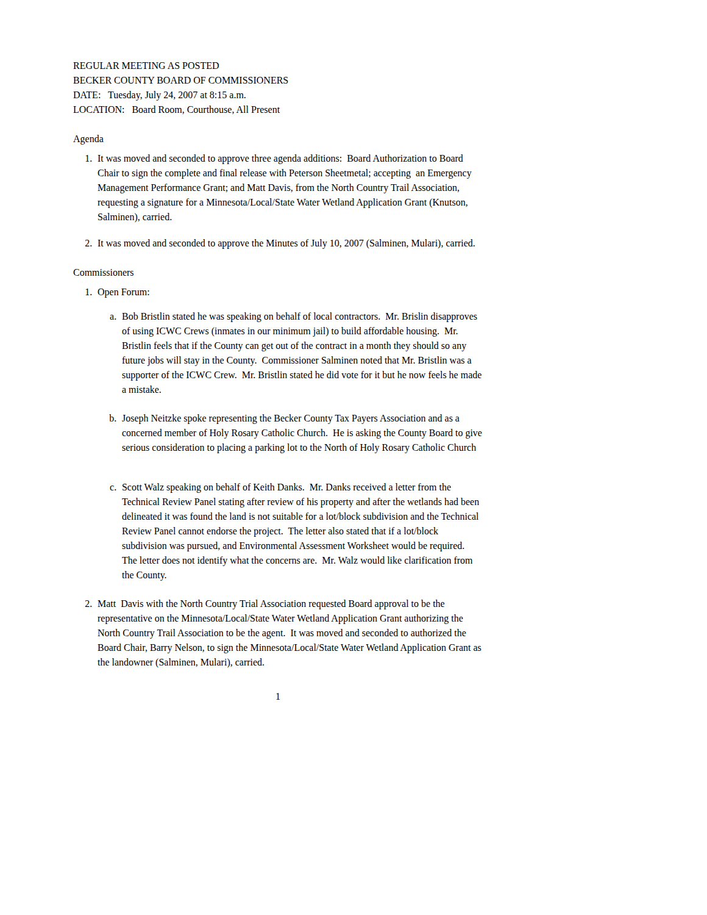REGULAR MEETING AS POSTED
BECKER COUNTY BOARD OF COMMISSIONERS
DATE: Tuesday, July 24, 2007 at 8:15 a.m.
LOCATION: Board Room, Courthouse, All Present
Agenda
It was moved and seconded to approve three agenda additions: Board Authorization to Board Chair to sign the complete and final release with Peterson Sheetmetal; accepting an Emergency Management Performance Grant; and Matt Davis, from the North Country Trail Association, requesting a signature for a Minnesota/Local/State Water Wetland Application Grant (Knutson, Salminen), carried.
It was moved and seconded to approve the Minutes of July 10, 2007 (Salminen, Mulari), carried.
Commissioners
Open Forum:
Bob Bristlin stated he was speaking on behalf of local contractors. Mr. Brislin disapproves of using ICWC Crews (inmates in our minimum jail) to build affordable housing. Mr. Bristlin feels that if the County can get out of the contract in a month they should so any future jobs will stay in the County. Commissioner Salminen noted that Mr. Bristlin was a supporter of the ICWC Crew. Mr. Bristlin stated he did vote for it but he now feels he made a mistake.
Joseph Neitzke spoke representing the Becker County Tax Payers Association and as a concerned member of Holy Rosary Catholic Church. He is asking the County Board to give serious consideration to placing a parking lot to the North of Holy Rosary Catholic Church
Scott Walz speaking on behalf of Keith Danks. Mr. Danks received a letter from the Technical Review Panel stating after review of his property and after the wetlands had been delineated it was found the land is not suitable for a lot/block subdivision and the Technical Review Panel cannot endorse the project. The letter also stated that if a lot/block subdivision was pursued, and Environmental Assessment Worksheet would be required. The letter does not identify what the concerns are. Mr. Walz would like clarification from the County.
Matt Davis with the North Country Trial Association requested Board approval to be the representative on the Minnesota/Local/State Water Wetland Application Grant authorizing the North Country Trail Association to be the agent. It was moved and seconded to authorized the Board Chair, Barry Nelson, to sign the Minnesota/Local/State Water Wetland Application Grant as the landowner (Salminen, Mulari), carried.
1